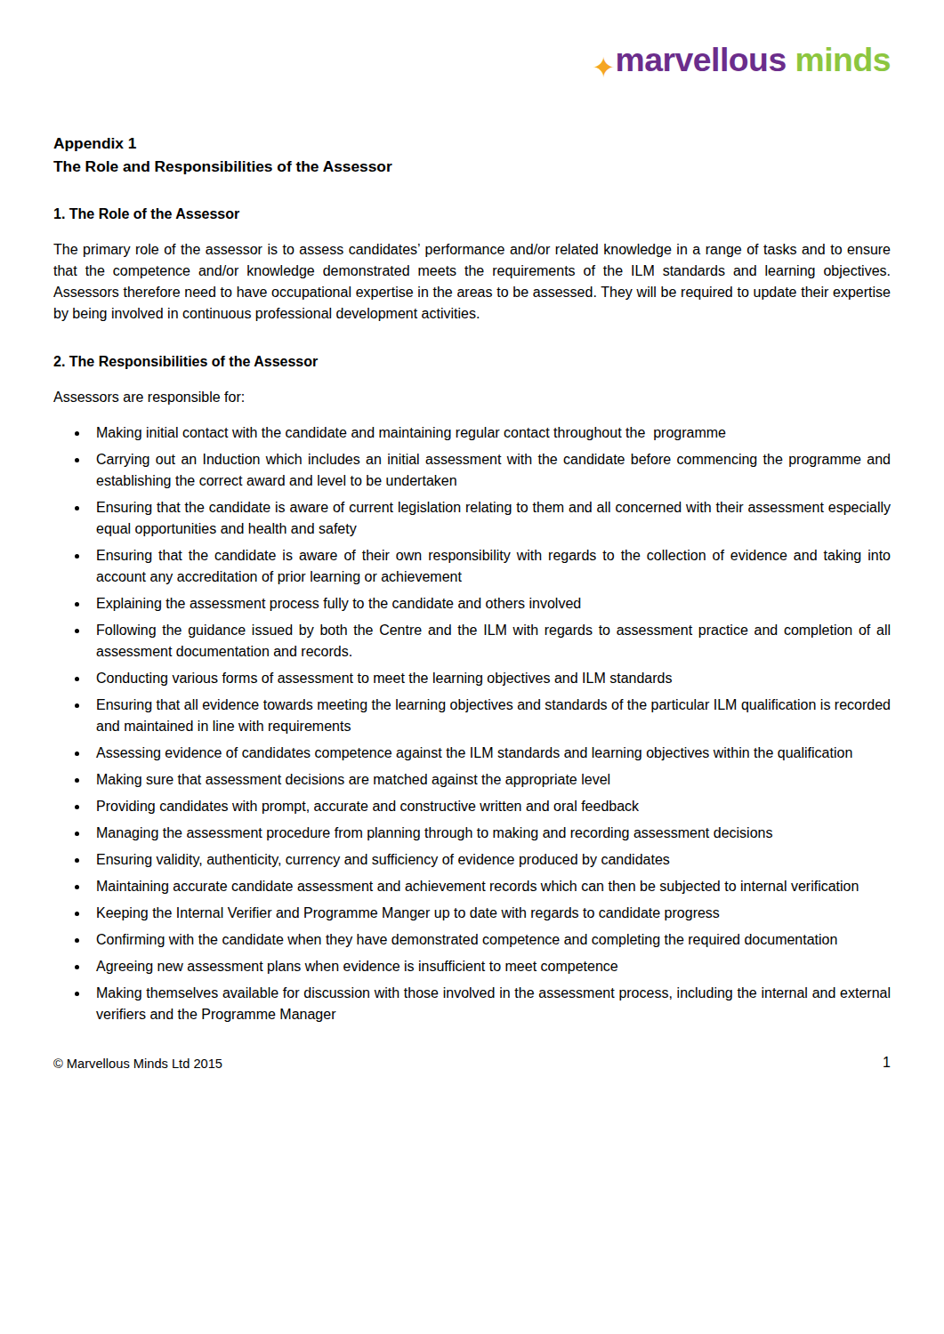✦marvellous minds
Appendix 1
The Role and Responsibilities of the Assessor
1. The Role of the Assessor
The primary role of the assessor is to assess candidates’ performance and/or related knowledge in a range of tasks and to ensure that the competence and/or knowledge demonstrated meets the requirements of the ILM standards and learning objectives. Assessors therefore need to have occupational expertise in the areas to be assessed. They will be required to update their expertise by being involved in continuous professional development activities.
2. The Responsibilities of the Assessor
Assessors are responsible for:
Making initial contact with the candidate and maintaining regular contact throughout the programme
Carrying out an Induction which includes an initial assessment with the candidate before commencing the programme and establishing the correct award and level to be undertaken
Ensuring that the candidate is aware of current legislation relating to them and all concerned with their assessment especially equal opportunities and health and safety
Ensuring that the candidate is aware of their own responsibility with regards to the collection of evidence and taking into account any accreditation of prior learning or achievement
Explaining the assessment process fully to the candidate and others involved
Following the guidance issued by both the Centre and the ILM with regards to assessment practice and completion of all assessment documentation and records.
Conducting various forms of assessment to meet the learning objectives and ILM standards
Ensuring that all evidence towards meeting the learning objectives and standards of the particular ILM qualification is recorded and maintained in line with requirements
Assessing evidence of candidates competence against the ILM standards and learning objectives within the qualification
Making sure that assessment decisions are matched against the appropriate level
Providing candidates with prompt, accurate and constructive written and oral feedback
Managing the assessment procedure from planning through to making and recording assessment decisions
Ensuring validity, authenticity, currency and sufficiency of evidence produced by candidates
Maintaining accurate candidate assessment and achievement records which can then be subjected to internal verification
Keeping the Internal Verifier and Programme Manger up to date with regards to candidate progress
Confirming with the candidate when they have demonstrated competence and completing the required documentation
Agreeing new assessment plans when evidence is insufficient to meet competence
Making themselves available for discussion with those involved in the assessment process, including the internal and external verifiers and the Programme Manager
© Marvellous Minds Ltd 2015 1